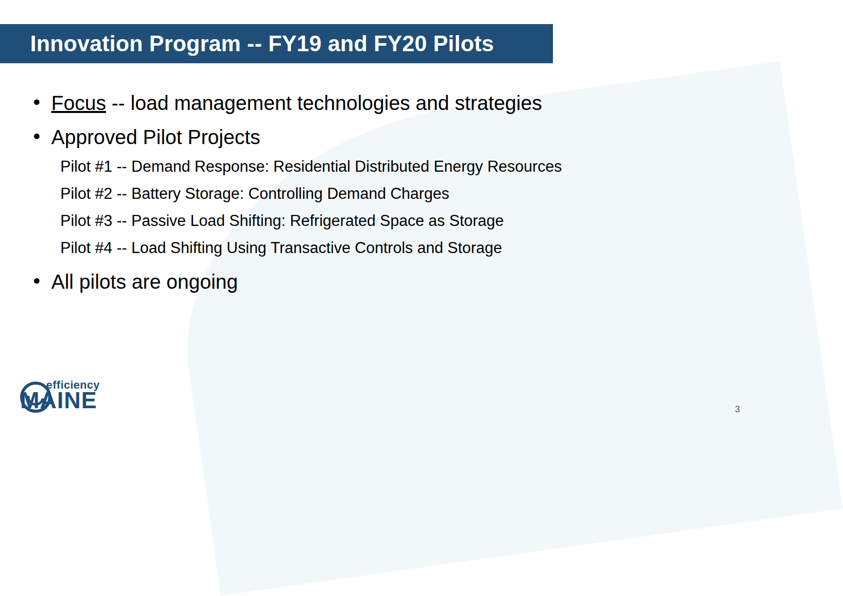Innovation Program -- FY19 and FY20 Pilots
Focus -- load management technologies and strategies
Approved Pilot Projects
Pilot #1 -- Demand Response: Residential Distributed Energy Resources
Pilot #2 -- Battery Storage: Controlling Demand Charges
Pilot #3 -- Passive Load Shifting: Refrigerated Space as Storage
Pilot #4 -- Load Shifting Using Transactive Controls and Storage
All pilots are ongoing
efficiency
MAINE
3